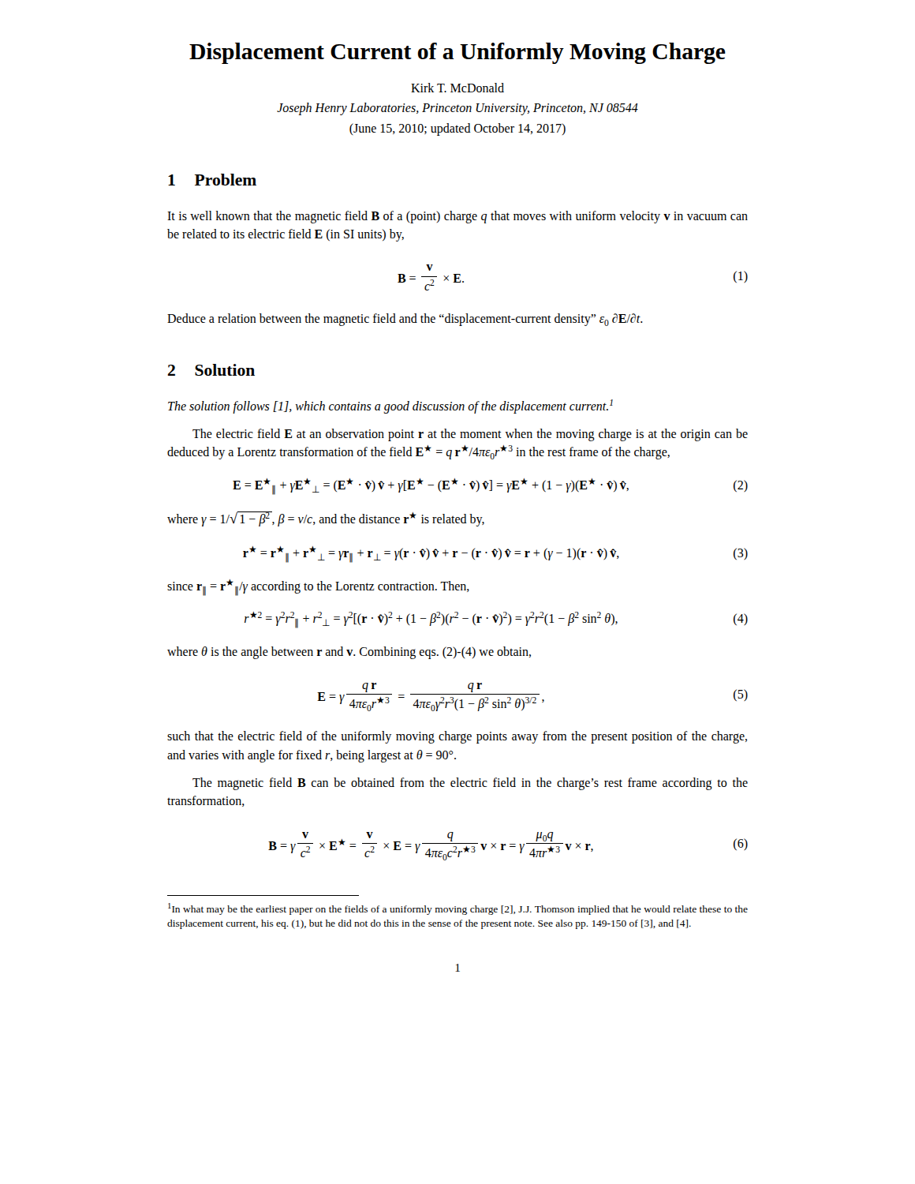Displacement Current of a Uniformly Moving Charge
Kirk T. McDonald
Joseph Henry Laboratories, Princeton University, Princeton, NJ 08544
(June 15, 2010; updated October 14, 2017)
1 Problem
It is well known that the magnetic field B of a (point) charge q that moves with uniform velocity v in vacuum can be related to its electric field E (in SI units) by,
B = vc2 × E.
(1)
Deduce a relation between the magnetic field and the “displacement-current density” ε0 ∂E/∂t.
2 Solution
The solution follows [1], which contains a good discussion of the displacement current.1
The electric field E at an observation point r at the moment when the moving charge is at the origin can be deduced by a Lorentz transformation of the field E★ = q r★/4πε0r★3 in the rest frame of the charge,
E = E★∥ + γE★⊥ = (E★ · v̂) v̂ + γ[E★ − (E★ · v̂) v̂] = γE★ + (1 − γ)(E★ · v̂) v̂,
(2)
where γ = 1/√1 − β2, β = v/c, and the distance r★ is related by,
r★ = r★∥ + r★⊥ = γr∥ + r⊥ = γ(r · v̂) v̂ + r − (r · v̂) v̂ = r + (γ − 1)(r · v̂) v̂,
(3)
since r∥ = r★∥/γ according to the Lorentz contraction. Then,
r★2 = γ2r2∥ + r2⊥ = γ2[(r · v̂)2 + (1 − β2)(r2 − (r · v̂)2) = γ2r2(1 − β2 sin2 θ),
(4)
where θ is the angle between r and v. Combining eqs. (2)-(4) we obtain,
E = γq r 4πε0r★3 = q r 4πε0γ2r3(1 − β2 sin2 θ)3/2,
(5)
such that the electric field of the uniformly moving charge points away from the present position of the charge, and varies with angle for fixed r, being largest at θ = 90°.
The magnetic field B can be obtained from the electric field in the charge’s rest frame according to the transformation,
B = γvc2 × E★ = vc2 × E = γq 4πε0c2r★3 v × r = γμ0q 4πr★3 v × r,
(6)
1In what may be the earliest paper on the fields of a uniformly moving charge [2], J.J. Thomson implied that he would relate these to the displacement current, his eq. (1), but he did not do this in the sense of the present note. See also pp. 149-150 of [3], and [4].
1